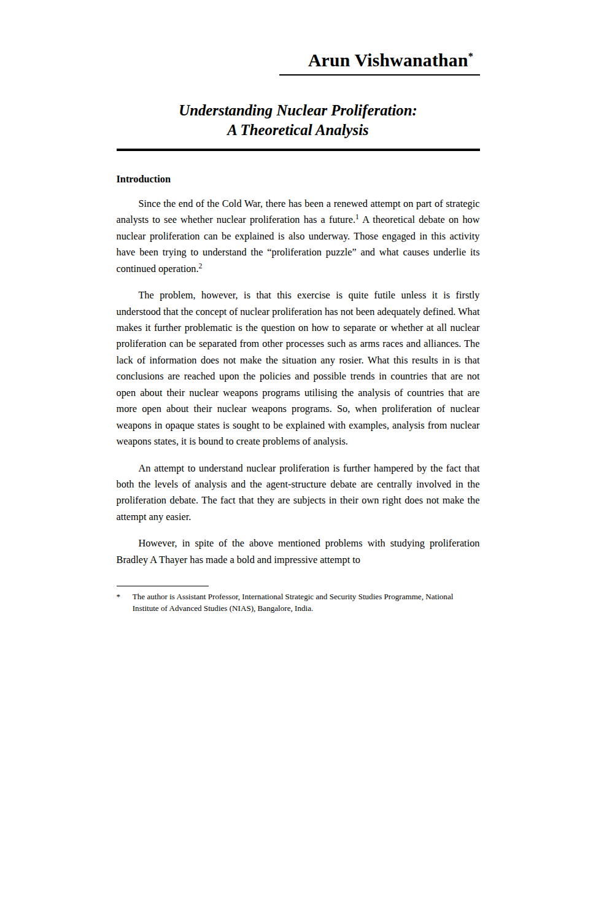Arun Vishwanathan*
Understanding Nuclear Proliferation:
A Theoretical Analysis
Introduction
Since the end of the Cold War, there has been a renewed attempt on part of strategic analysts to see whether nuclear proliferation has a future.1 A theoretical debate on how nuclear proliferation can be explained is also underway. Those engaged in this activity have been trying to understand the “proliferation puzzle” and what causes underlie its continued operation.2
The problem, however, is that this exercise is quite futile unless it is firstly understood that the concept of nuclear proliferation has not been adequately defined. What makes it further problematic is the question on how to separate or whether at all nuclear proliferation can be separated from other processes such as arms races and alliances. The lack of information does not make the situation any rosier. What this results in is that conclusions are reached upon the policies and possible trends in countries that are not open about their nuclear weapons programs utilising the analysis of countries that are more open about their nuclear weapons programs. So, when proliferation of nuclear weapons in opaque states is sought to be explained with examples, analysis from nuclear weapons states, it is bound to create problems of analysis.
An attempt to understand nuclear proliferation is further hampered by the fact that both the levels of analysis and the agent-structure debate are centrally involved in the proliferation debate. The fact that they are subjects in their own right does not make the attempt any easier.
However, in spite of the above mentioned problems with studying proliferation Bradley A Thayer has made a bold and impressive attempt to
*
The author is Assistant Professor, International Strategic and Security Studies Programme, National Institute of Advanced Studies (NIAS), Bangalore, India.